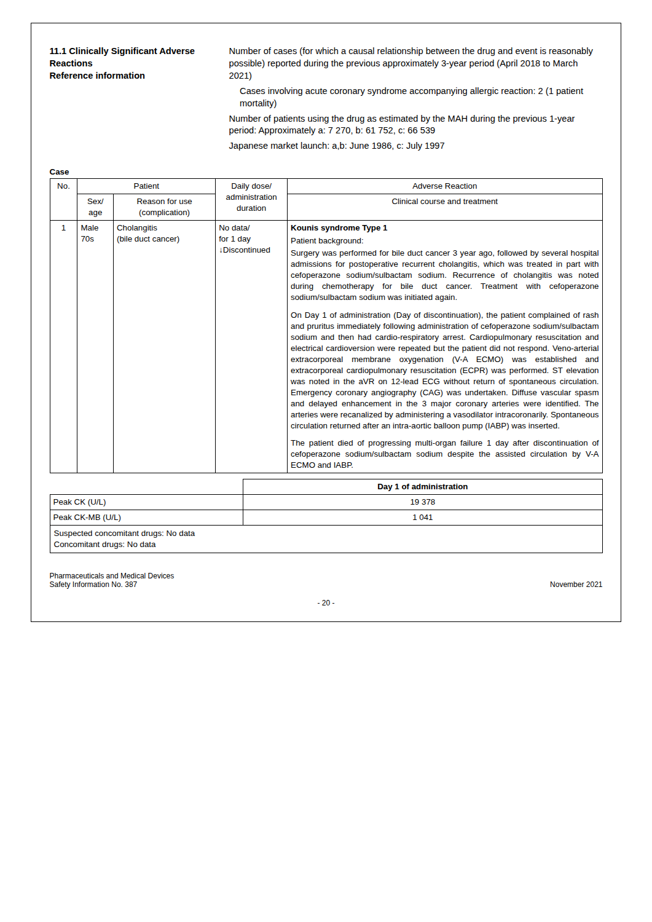11.1 Clinically Significant Adverse Reactions
Reference information
Number of cases (for which a causal relationship between the drug and event is reasonably possible) reported during the previous approximately 3-year period (April 2018 to March 2021)
Cases involving acute coronary syndrome accompanying allergic reaction: 2 (1 patient mortality)
Number of patients using the drug as estimated by the MAH during the previous 1-year period: Approximately a: 7 270, b: 61 752, c: 66 539
Japanese market launch: a,b: June 1986, c: July 1997
Case
| No. | Patient | Daily dose/ administration duration | Adverse Reaction |
| --- | --- | --- | --- |
| Sex/ age | Reason for use (complication) | Clinical course and treatment |
| 1 | Male 70s | Cholangitis (bile duct cancer) | No data/ for 1 day ↓ Discontinued | Kounis syndrome Type 1 Patient background: Surgery was performed for bile duct cancer 3 year ago, followed by several hospital admissions for postoperative recurrent cholangitis, which was treated in part with cefoperazone sodium/sulbactam sodium. Recurrence of cholangitis was noted during chemotherapy for bile duct cancer. Treatment with cefoperazone sodium/sulbactam sodium was initiated again. On Day 1 of administration (Day of discontinuation), the patient complained of rash and pruritus immediately following administration of cefoperazone sodium/sulbactam sodium and then had cardio-respiratory arrest. Cardiopulmonary resuscitation and electrical cardioversion were repeated but the patient did not respond. Veno-arterial extracorporeal membrane oxygenation (V-A ECMO) was established and extracorporeal cardiopulmonary resuscitation (ECPR) was performed. ST elevation was noted in the aVR on 12-lead ECG without return of spontaneous circulation. Emergency coronary angiography (CAG) was undertaken. Diffuse vascular spasm and delayed enhancement in the 3 major coronary arteries were identified. The arteries were recanalized by administering a vasodilator intracoronarily. Spontaneous circulation returned after an intra-aortic balloon pump (IABP) was inserted. The patient died of progressing multi-organ failure 1 day after discontinuation of cefoperazone sodium/sulbactam sodium despite the assisted circulation by V-A ECMO and IABP. |
| | Day 1 of administration |
| Peak CK (U/L) | 19 378 |
| Peak CK-MB (U/L) | 1 041 |
Suspected concomitant drugs: No data
Concomitant drugs: No data
Pharmaceuticals and Medical Devices
Safety Information No. 387
November 2021
- 20 -